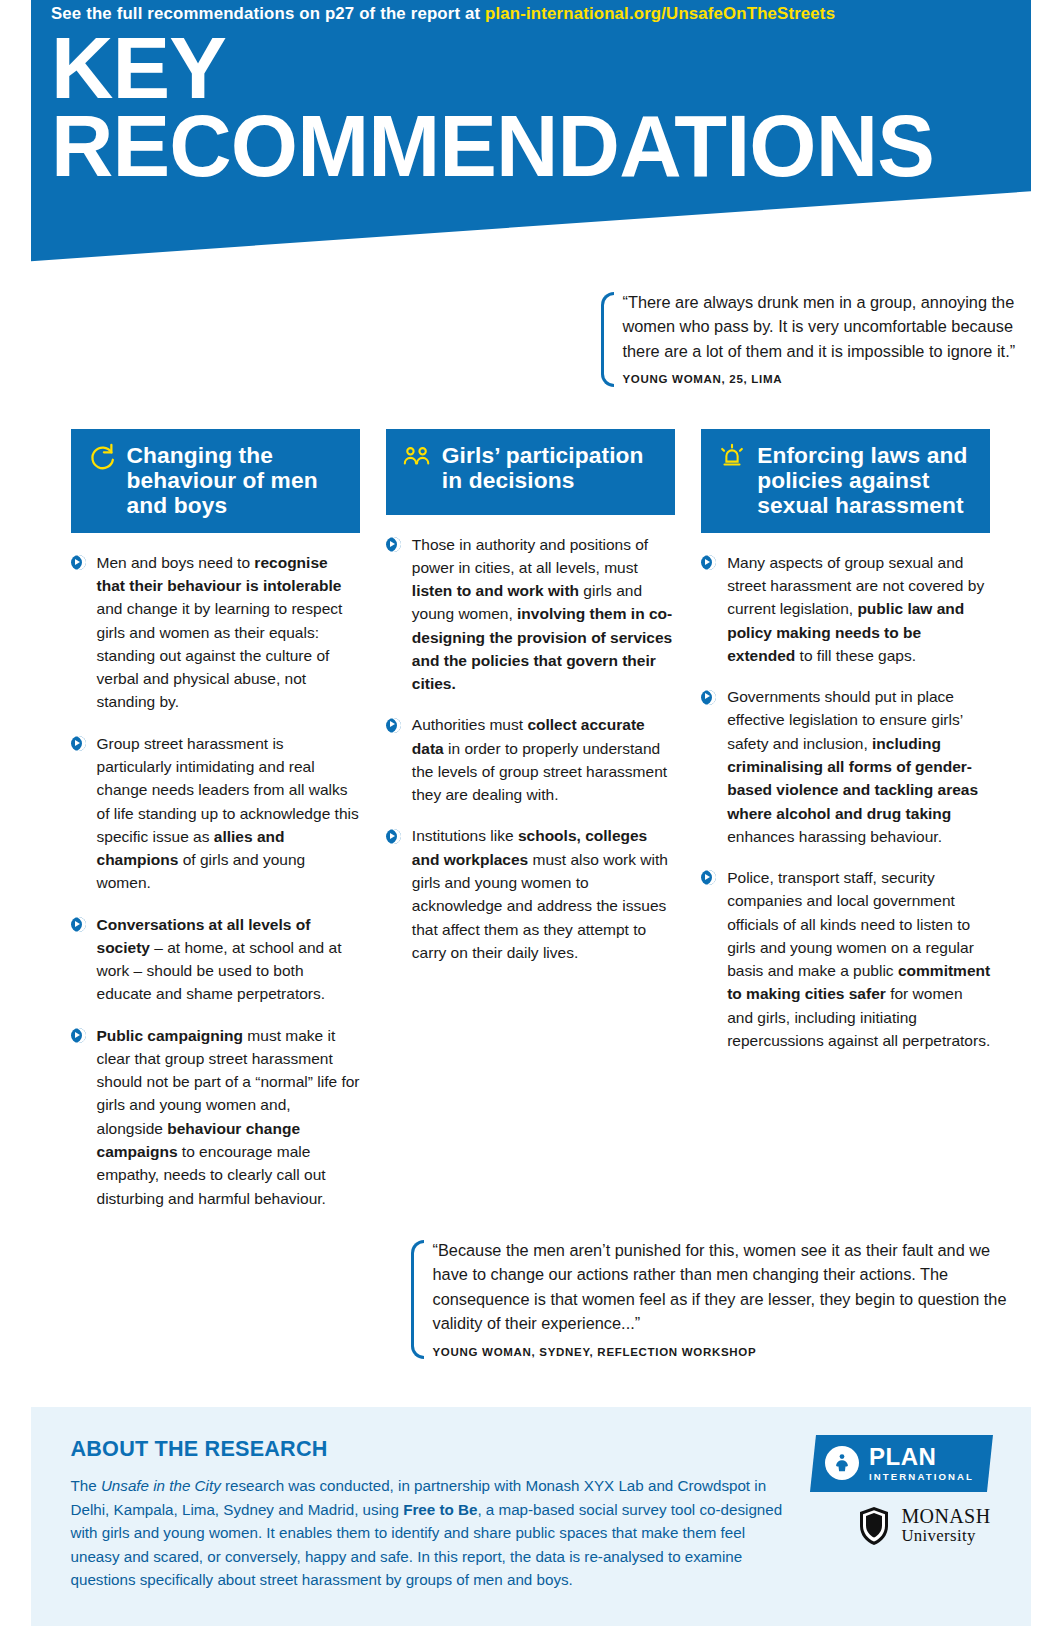See the full recommendations on p27 of the report at plan-international.org/UnsafeOnTheStreets
Key Recommendations
“There are always drunk men in a group, annoying the women who pass by. It is very uncomfortable because there are a lot of them and it is impossible to ignore it.” Young woman, 25, Lima
Changing the behaviour of men and boys
Men and boys need to recognise that their behaviour is intolerable and change it by learning to respect girls and women as their equals: standing out against the culture of verbal and physical abuse, not standing by.
Group street harassment is particularly intimidating and real change needs leaders from all walks of life standing up to acknowledge this specific issue as allies and champions of girls and young women.
Conversations at all levels of society – at home, at school and at work – should be used to both educate and shame perpetrators.
Public campaigning must make it clear that group street harassment should not be part of a “normal” life for girls and young women and, alongside behaviour change campaigns to encourage male empathy, needs to clearly call out disturbing and harmful behaviour.
Girls’ participation in decisions
Those in authority and positions of power in cities, at all levels, must listen to and work with girls and young women, involving them in co-designing the provision of services and the policies that govern their cities.
Authorities must collect accurate data in order to properly understand the levels of group street harassment they are dealing with.
Institutions like schools, colleges and workplaces must also work with girls and young women to acknowledge and address the issues that affect them as they attempt to carry on their daily lives.
Enforcing laws and policies against sexual harassment
Many aspects of group sexual and street harassment are not covered by current legislation, public law and policy making needs to be extended to fill these gaps.
Governments should put in place effective legislation to ensure girls’ safety and inclusion, including criminalising all forms of gender-based violence and tackling areas where alcohol and drug taking enhances harassing behaviour.
Police, transport staff, security companies and local government officials of all kinds need to listen to girls and young women on a regular basis and make a public commitment to making cities safer for women and girls, including initiating repercussions against all perpetrators.
“Because the men aren’t punished for this, women see it as their fault and we have to change our actions rather than men changing their actions. The consequence is that women feel as if they are lesser, they begin to question the validity of their experience...” Young woman, Sydney, reflection workshop
About the research
The Unsafe in the City research was conducted, in partnership with Monash XYX Lab and Crowdspot in Delhi, Kampala, Lima, Sydney and Madrid, using Free to Be, a map-based social survey tool co-designed with girls and young women. It enables them to identify and share public spaces that make them feel uneasy and scared, or conversely, happy and safe. In this report, the data is re-analysed to examine questions specifically about street harassment by groups of men and boys.
PLAN INTERNATIONAL
MONASH University